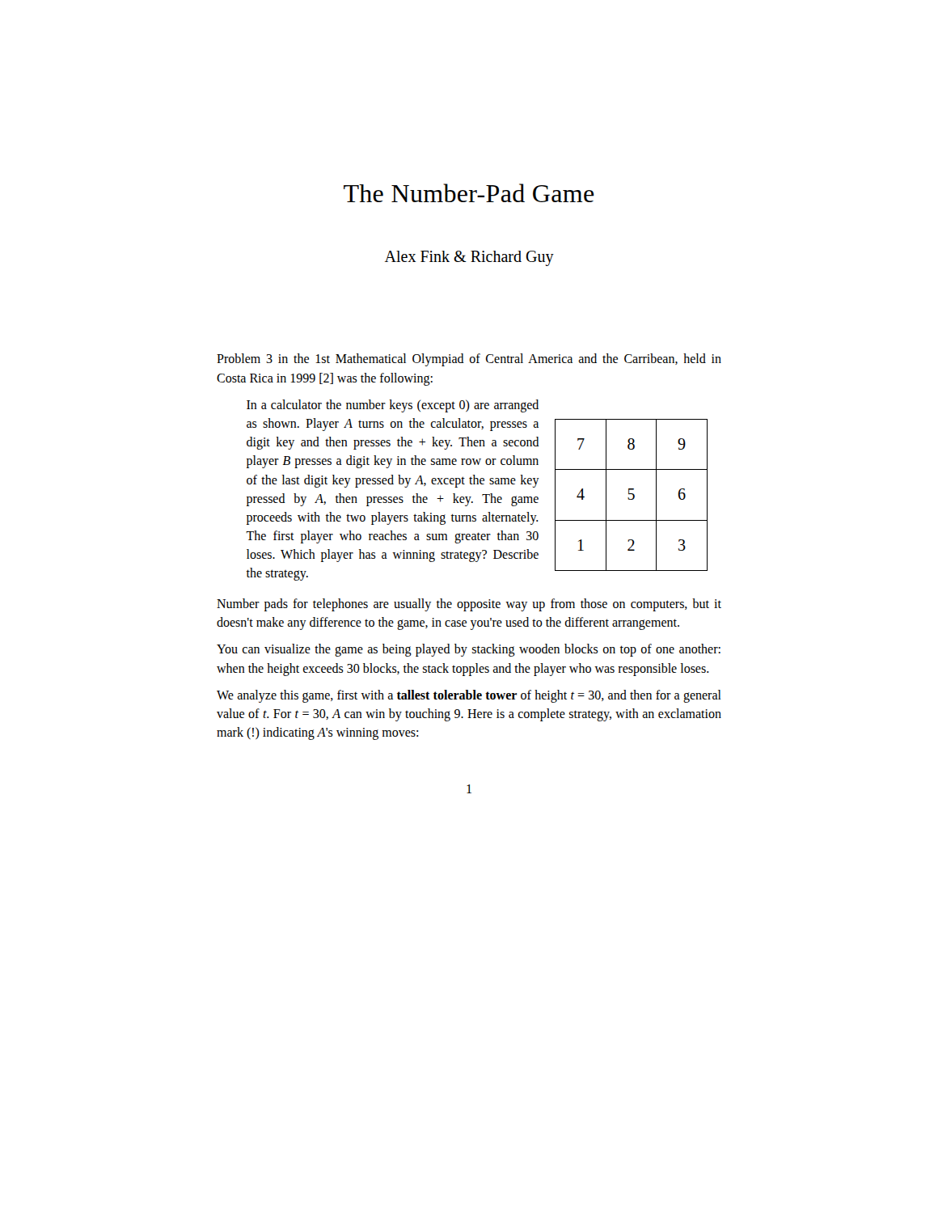The Number-Pad Game
Alex Fink & Richard Guy
Problem 3 in the 1st Mathematical Olympiad of Central America and the Carribean, held in Costa Rica in 1999 [2] was the following:
| 7 | 8 | 9 |
| 4 | 5 | 6 |
| 1 | 2 | 3 |
In a calculator the number keys (except 0) are arranged as shown. Player A turns on the calculator, presses a digit key and then presses the + key. Then a second player B presses a digit key in the same row or column of the last digit key pressed by A, except the same key pressed by A, then presses the + key. The game proceeds with the two players taking turns alternately. The first player who reaches a sum greater than 30 loses. Which player has a winning strategy? Describe the strategy.
Number pads for telephones are usually the opposite way up from those on computers, but it doesn't make any difference to the game, in case you're used to the different arrangement.
You can visualize the game as being played by stacking wooden blocks on top of one another: when the height exceeds 30 blocks, the stack topples and the player who was responsible loses.
We analyze this game, first with a tallest tolerable tower of height t = 30, and then for a general value of t. For t = 30, A can win by touching 9. Here is a complete strategy, with an exclamation mark (!) indicating A's winning moves:
1